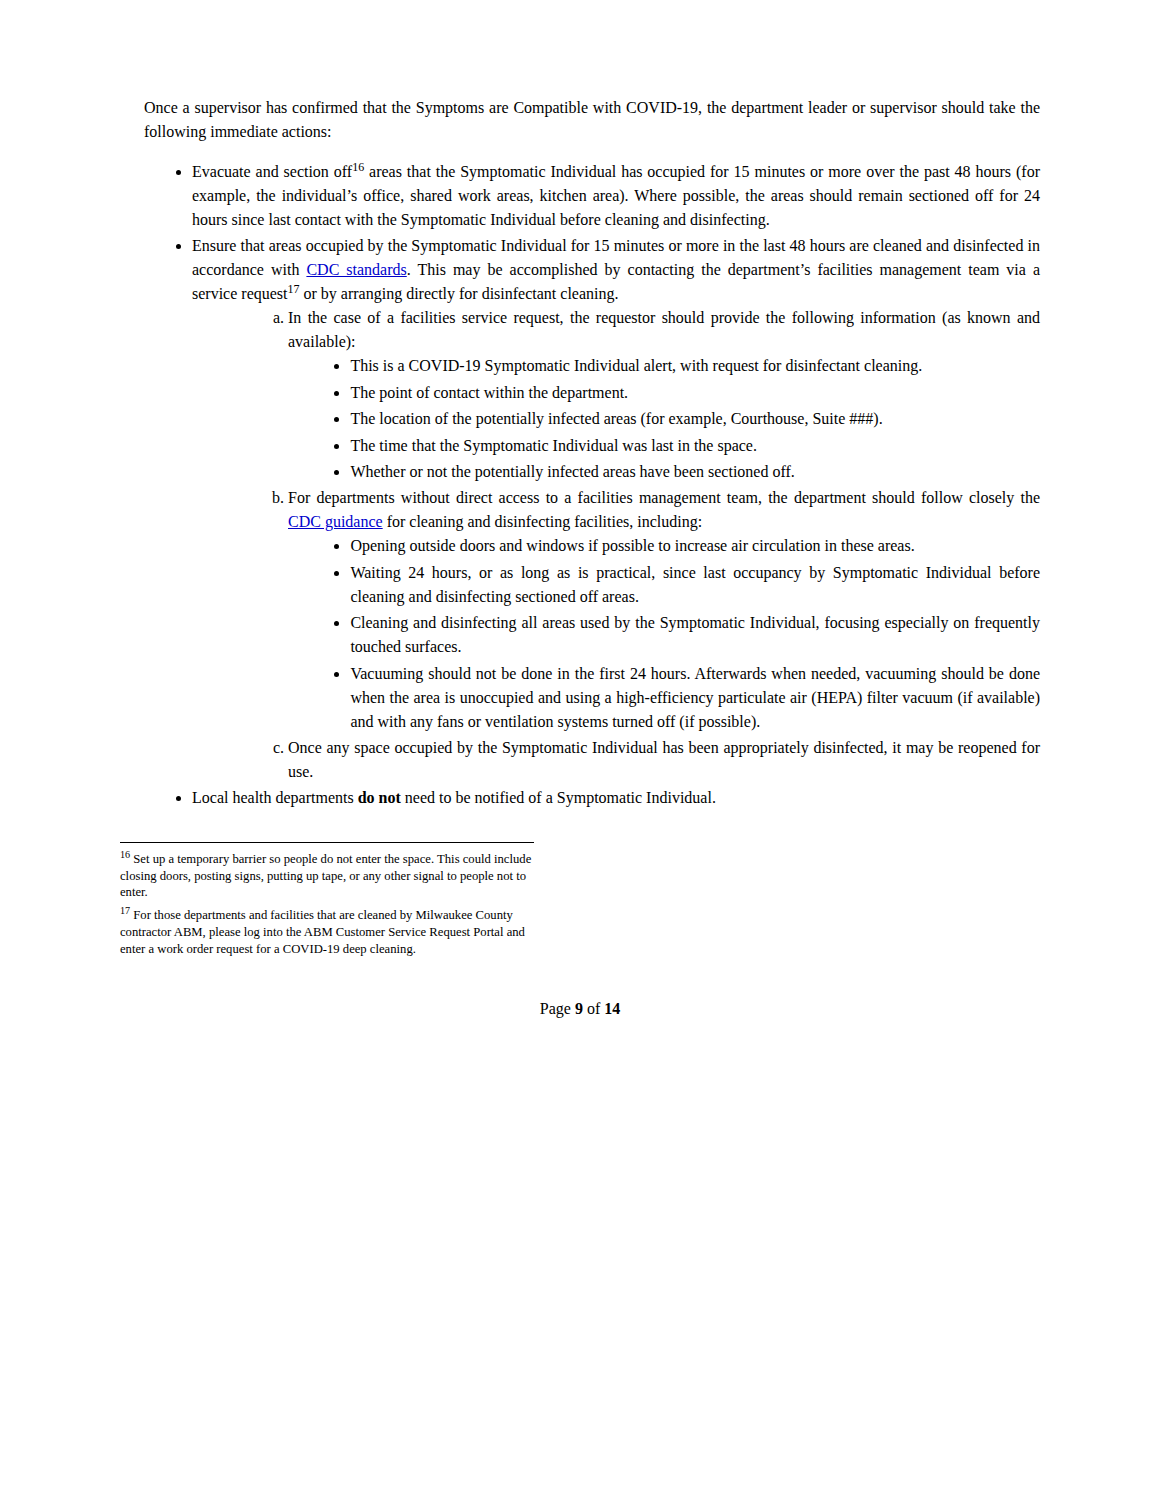Once a supervisor has confirmed that the Symptoms are Compatible with COVID-19, the department leader or supervisor should take the following immediate actions:
Evacuate and section off16 areas that the Symptomatic Individual has occupied for 15 minutes or more over the past 48 hours (for example, the individual’s office, shared work areas, kitchen area). Where possible, the areas should remain sectioned off for 24 hours since last contact with the Symptomatic Individual before cleaning and disinfecting.
Ensure that areas occupied by the Symptomatic Individual for 15 minutes or more in the last 48 hours are cleaned and disinfected in accordance with CDC standards. This may be accomplished by contacting the department’s facilities management team via a service request17 or by arranging directly for disinfectant cleaning.
In the case of a facilities service request, the requestor should provide the following information (as known and available):
This is a COVID-19 Symptomatic Individual alert, with request for disinfectant cleaning.
The point of contact within the department.
The location of the potentially infected areas (for example, Courthouse, Suite ###).
The time that the Symptomatic Individual was last in the space.
Whether or not the potentially infected areas have been sectioned off.
For departments without direct access to a facilities management team, the department should follow closely the CDC guidance for cleaning and disinfecting facilities, including:
Opening outside doors and windows if possible to increase air circulation in these areas.
Waiting 24 hours, or as long as is practical, since last occupancy by Symptomatic Individual before cleaning and disinfecting sectioned off areas.
Cleaning and disinfecting all areas used by the Symptomatic Individual, focusing especially on frequently touched surfaces.
Vacuuming should not be done in the first 24 hours. Afterwards when needed, vacuuming should be done when the area is unoccupied and using a high-efficiency particulate air (HEPA) filter vacuum (if available) and with any fans or ventilation systems turned off (if possible).
Once any space occupied by the Symptomatic Individual has been appropriately disinfected, it may be reopened for use.
Local health departments do not need to be notified of a Symptomatic Individual.
16 Set up a temporary barrier so people do not enter the space. This could include closing doors, posting signs, putting up tape, or any other signal to people not to enter.
17 For those departments and facilities that are cleaned by Milwaukee County contractor ABM, please log into the ABM Customer Service Request Portal and enter a work order request for a COVID-19 deep cleaning.
Page 9 of 14